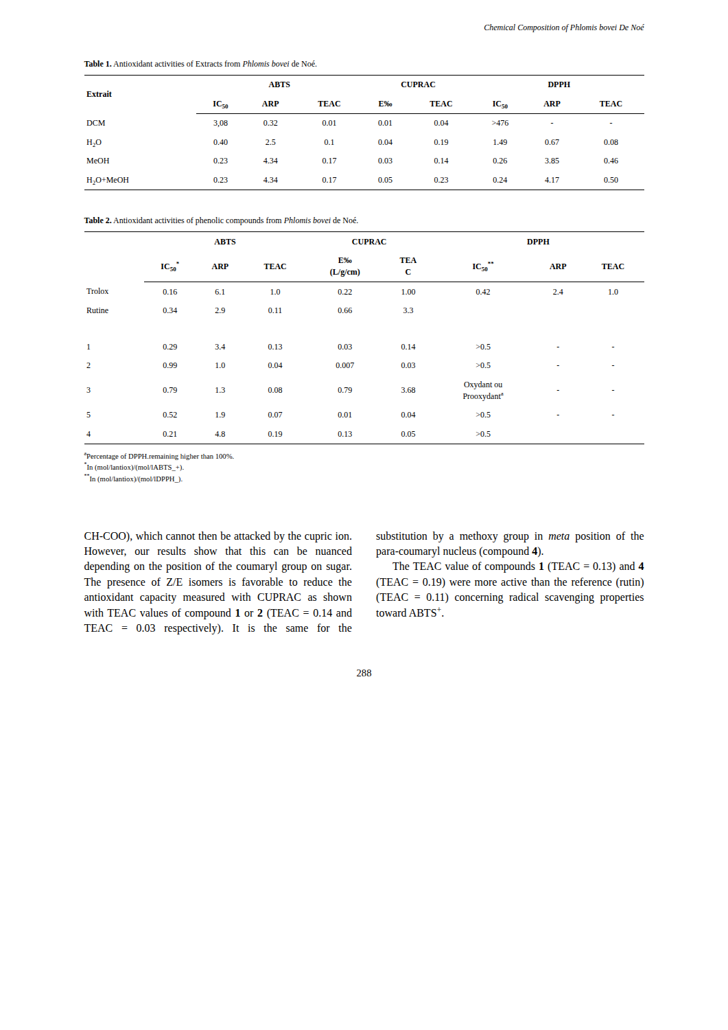Chemical Composition of Phlomis bovei De Noé
Table 1. Antioxidant activities of Extracts from Phlomis bovei de Noé.
| Extrait | ABTS | CUPRAC | DPPH |
| --- | --- | --- | --- |
| IC 50 | ARP | TEAC | E‰ | TEAC | IC 50 | ARP | TEAC |
| DCM | 3,08 | 0.32 | 0.01 | 0.01 | 0.04 | >476 | - | - |
| H 2 O | 0.40 | 2.5 | 0.1 | 0.04 | 0.19 | 1.49 | 0.67 | 0.08 |
| MeOH | 0.23 | 4.34 | 0.17 | 0.03 | 0.14 | 0.26 | 3.85 | 0.46 |
| H 2 O+MeOH | 0.23 | 4.34 | 0.17 | 0.05 | 0.23 | 0.24 | 4.17 | 0.50 |
Table 2. Antioxidant activities of phenolic compounds from Phlomis bovei de Noé.
| | ABTS | CUPRAC | DPPH |
| --- | --- | --- | --- |
| IC 50 * | ARP | TEAC | E‰ (L/g/cm) | TEA C | IC 50 ** | ARP | TEAC |
| Trolox | 0.16 | 6.1 | 1.0 | 0.22 | 1.00 | 0.42 | 2.4 | 1.0 |
| Rutine | 0.34 | 2.9 | 0.11 | 0.66 | 3.3 | | | |
| 1 | 0.29 | 3.4 | 0.13 | 0.03 | 0.14 | >0.5 | - | - |
| 2 | 0.99 | 1.0 | 0.04 | 0.007 | 0.03 | >0.5 | - | - |
| 3 | 0.79 | 1.3 | 0.08 | 0.79 | 3.68 | Oxydant ou Prooxydant a | - | - |
| 5 | 0.52 | 1.9 | 0.07 | 0.01 | 0.04 | >0.5 | - | - |
| 4 | 0.21 | 4.8 | 0.19 | 0.13 | 0.05 | >0.5 | | |
aPercentage of DPPH.remaining higher than 100%.
*In (mol/lantiox)/(mol/lABTS_+).
**In (mol/lantiox)/(mol/lDPPH_).
CH-COO), which cannot then be attacked by the cupric ion. However, our results show that this can be nuanced depending on the position of the coumaryl group on sugar. The presence of Z/E isomers is favorable to reduce the antioxidant capacity measured with CUPRAC as shown with TEAC values of compound 1 or 2 (TEAC = 0.14 and TEAC = 0.03 respectively). It is the same for the substitution by a methoxy group in meta position of the para-coumaryl nucleus (compound 4).
The TEAC value of compounds 1 (TEAC = 0.13) and 4 (TEAC = 0.19) were more active than the reference (rutin) (TEAC = 0.11) concerning radical scavenging properties toward ABTS+.
288